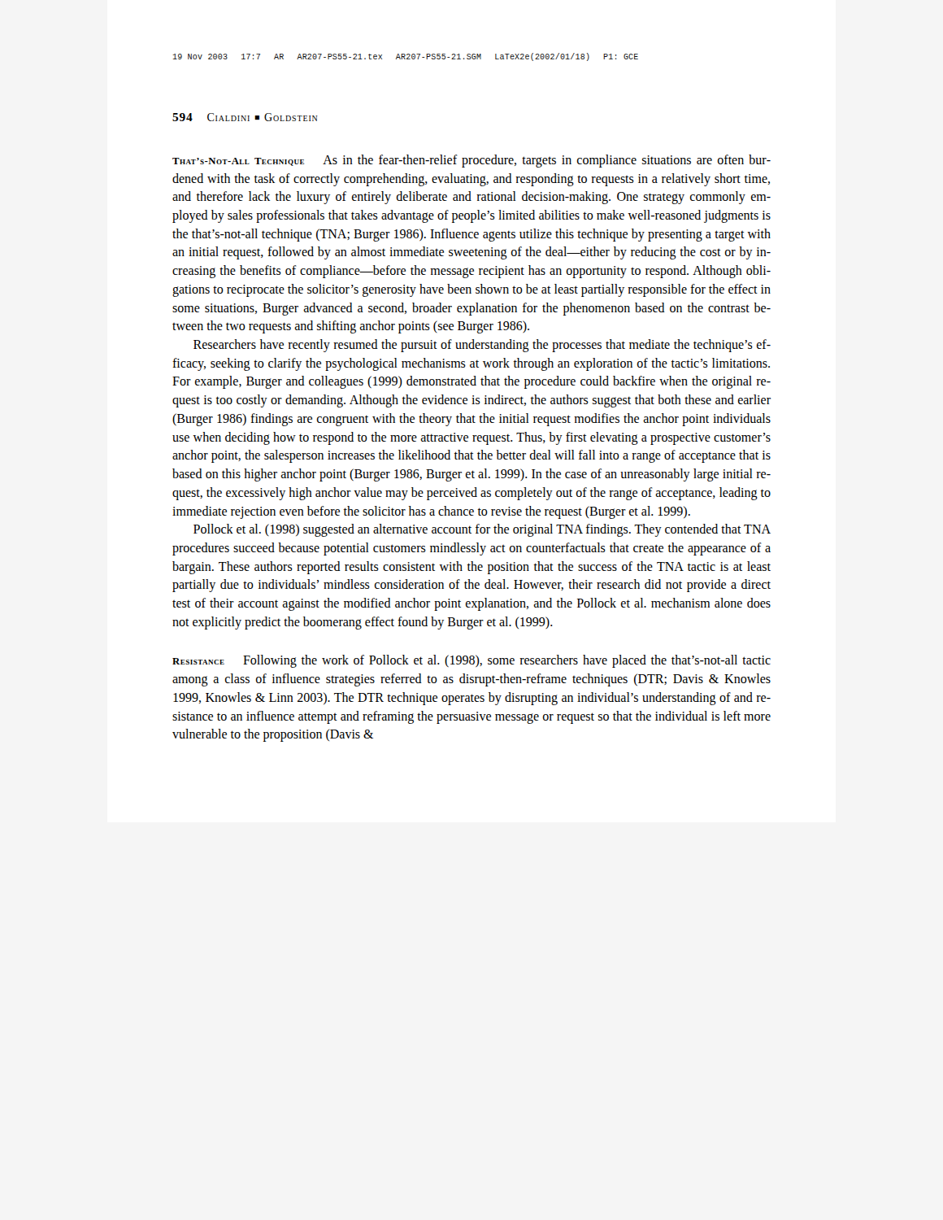19 Nov 200317:7 AR AR207-PS55-21.tex AR207-PS55-21.SGM LaTeX2e(2002/01/18) P1: GCE
594 Cialdini■Goldstein
That’s-Not-All Technique As in the fear-then-relief procedure, targets in compliance situations are often burdened with the task of correctly comprehending, evaluating, and responding to requests in a relatively short time, and therefore lack the luxury of entirely deliberate and rational decision-making. One strategy commonly employed by sales professionals that takes advantage of people’s limited abilities to make well-reasoned judgments is the that’s-not-all technique (TNA; Burger 1986). Influence agents utilize this technique by presenting a target with an initial request, followed by an almost immediate sweetening of the deal—either by reducing the cost or by increasing the benefits of compliance—before the message recipient has an opportunity to respond. Although obligations to reciprocate the solicitor’s generosity have been shown to be at least partially responsible for the effect in some situations, Burger advanced a second, broader explanation for the phenomenon based on the contrast between the two requests and shifting anchor points (see Burger 1986).
Researchers have recently resumed the pursuit of understanding the processes that mediate the technique’s efficacy, seeking to clarify the psychological mechanisms at work through an exploration of the tactic’s limitations. For example, Burger and colleagues (1999) demonstrated that the procedure could backfire when the original request is too costly or demanding. Although the evidence is indirect, the authors suggest that both these and earlier (Burger 1986) findings are congruent with the theory that the initial request modifies the anchor point individuals use when deciding how to respond to the more attractive request. Thus, by first elevating a prospective customer’s anchor point, the salesperson increases the likelihood that the better deal will fall into a range of acceptance that is based on this higher anchor point (Burger 1986, Burger et al. 1999). In the case of an unreasonably large initial request, the excessively high anchor value may be perceived as completely out of the range of acceptance, leading to immediate rejection even before the solicitor has a chance to revise the request (Burger et al. 1999).
Pollock et al. (1998) suggested an alternative account for the original TNA findings. They contended that TNA procedures succeed because potential customers mindlessly act on counterfactuals that create the appearance of a bargain. These authors reported results consistent with the position that the success of the TNA tactic is at least partially due to individuals’ mindless consideration of the deal. However, their research did not provide a direct test of their account against the modified anchor point explanation, and the Pollock et al. mechanism alone does not explicitly predict the boomerang effect found by Burger et al. (1999).
Resistance Following the work of Pollock et al. (1998), some researchers have placed the that’s-not-all tactic among a class of influence strategies referred to as disrupt-then-reframe techniques (DTR; Davis & Knowles 1999, Knowles & Linn 2003). The DTR technique operates by disrupting an individual’s understanding of and resistance to an influence attempt and reframing the persuasive message or request so that the individual is left more vulnerable to the proposition (Davis &